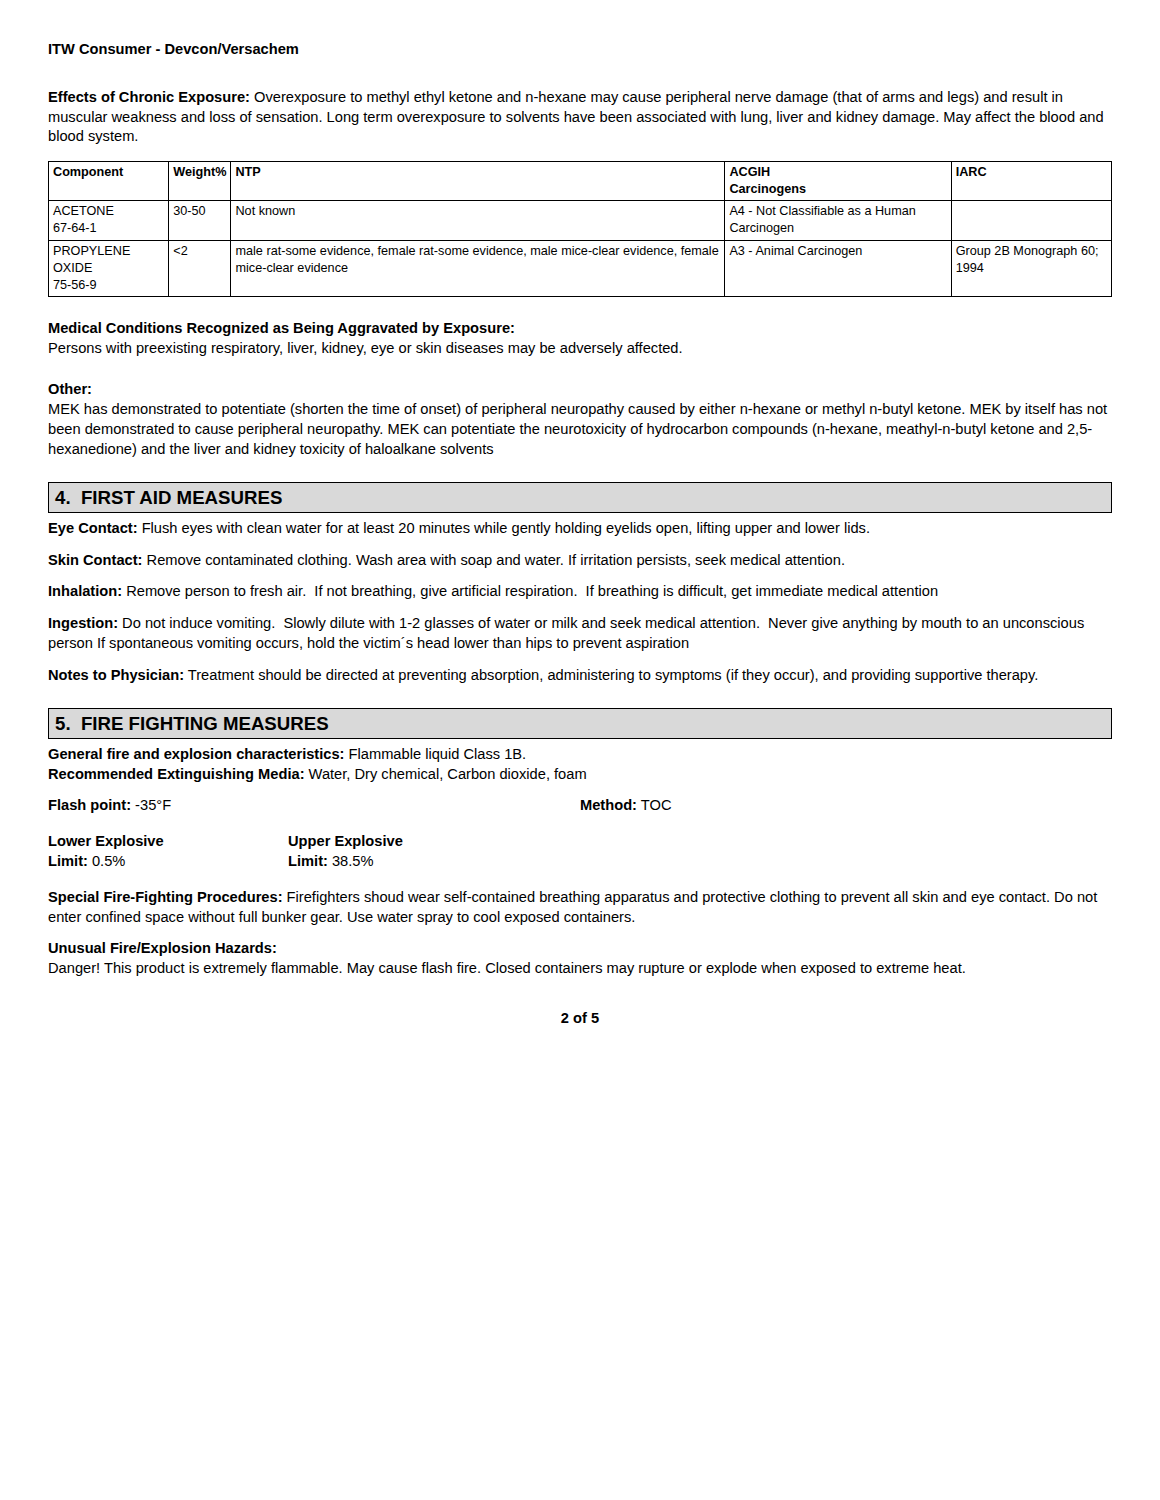ITW Consumer - Devcon/Versachem
Effects of Chronic Exposure: Overexposure to methyl ethyl ketone and n-hexane may cause peripheral nerve damage (that of arms and legs) and result in muscular weakness and loss of sensation. Long term overexposure to solvents have been associated with lung, liver and kidney damage. May affect the blood and blood system.
| Component | Weight% | NTP | ACGIH Carcinogens | IARC |
| --- | --- | --- | --- | --- |
| ACETONE 67-64-1 | 30-50 | Not known | A4 - Not Classifiable as a Human Carcinogen | |
| PROPYLENE OXIDE 75-56-9 | <2 | male rat-some evidence, female rat-some evidence, male mice-clear evidence, female mice-clear evidence | A3 - Animal Carcinogen | Group 2B Monograph 60; 1994 |
Medical Conditions Recognized as Being Aggravated by Exposure:
Persons with preexisting respiratory, liver, kidney, eye or skin diseases may be adversely affected.
Other:
MEK has demonstrated to potentiate (shorten the time of onset) of peripheral neuropathy caused by either n-hexane or methyl n-butyl ketone. MEK by itself has not been demonstrated to cause peripheral neuropathy. MEK can potentiate the neurotoxicity of hydrocarbon compounds (n-hexane, meathyl-n-butyl ketone and 2,5-hexanedione) and the liver and kidney toxicity of haloalkane solvents
4. FIRST AID MEASURES
Eye Contact: Flush eyes with clean water for at least 20 minutes while gently holding eyelids open, lifting upper and lower lids.
Skin Contact: Remove contaminated clothing. Wash area with soap and water. If irritation persists, seek medical attention.
Inhalation: Remove person to fresh air. If not breathing, give artificial respiration. If breathing is difficult, get immediate medical attention
Ingestion: Do not induce vomiting. Slowly dilute with 1-2 glasses of water or milk and seek medical attention. Never give anything by mouth to an unconscious person If spontaneous vomiting occurs, hold the victim´s head lower than hips to prevent aspiration
Notes to Physician: Treatment should be directed at preventing absorption, administering to symptoms (if they occur), and providing supportive therapy.
5. FIRE FIGHTING MEASURES
General fire and explosion characteristics: Flammable liquid Class 1B.
Recommended Extinguishing Media: Water, Dry chemical, Carbon dioxide, foam
Flash point: -35°F
Method: TOC
Lower Explosive
Limit: 0.5%
Upper Explosive
Limit: 38.5%
Special Fire-Fighting Procedures: Firefighters shoud wear self-contained breathing apparatus and protective clothing to prevent all skin and eye contact. Do not enter confined space without full bunker gear. Use water spray to cool exposed containers.
Unusual Fire/Explosion Hazards:
Danger! This product is extremely flammable. May cause flash fire. Closed containers may rupture or explode when exposed to extreme heat.
2 of 5